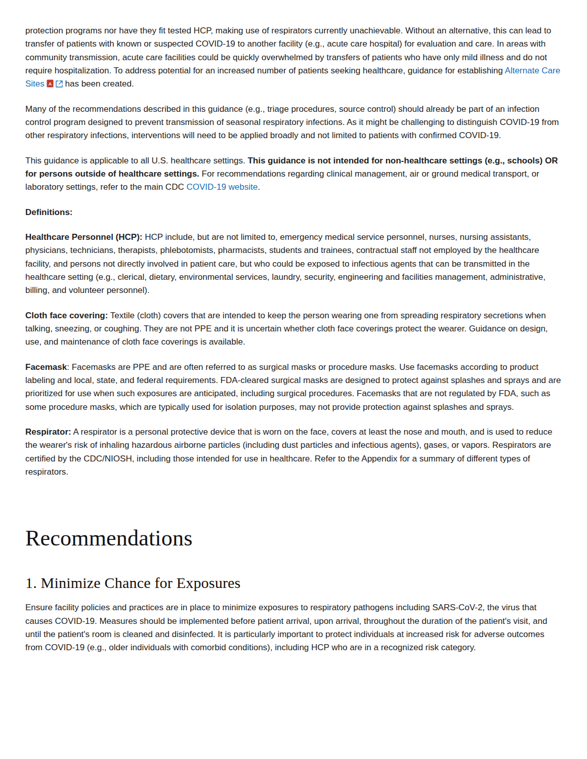protection programs nor have they fit tested HCP, making use of respirators currently unachievable. Without an alternative, this can lead to transfer of patients with known or suspected COVID-19 to another facility (e.g., acute care hospital) for evaluation and care. In areas with community transmission, acute care facilities could be quickly overwhelmed by transfers of patients who have only mild illness and do not require hospitalization. To address potential for an increased number of patients seeking healthcare, guidance for establishing Alternate Care Sites A has been created.
Many of the recommendations described in this guidance (e.g., triage procedures, source control) should already be part of an infection control program designed to prevent transmission of seasonal respiratory infections. As it might be challenging to distinguish COVID-19 from other respiratory infections, interventions will need to be applied broadly and not limited to patients with confirmed COVID-19.
This guidance is applicable to all U.S. healthcare settings. This guidance is not intended for non-healthcare settings (e.g., schools) OR for persons outside of healthcare settings. For recommendations regarding clinical management, air or ground medical transport, or laboratory settings, refer to the main CDC COVID-19 website.
Definitions:
Healthcare Personnel (HCP): HCP include, but are not limited to, emergency medical service personnel, nurses, nursing assistants, physicians, technicians, therapists, phlebotomists, pharmacists, students and trainees, contractual staff not employed by the healthcare facility, and persons not directly involved in patient care, but who could be exposed to infectious agents that can be transmitted in the healthcare setting (e.g., clerical, dietary, environmental services, laundry, security, engineering and facilities management, administrative, billing, and volunteer personnel).
Cloth face covering: Textile (cloth) covers that are intended to keep the person wearing one from spreading respiratory secretions when talking, sneezing, or coughing. They are not PPE and it is uncertain whether cloth face coverings protect the wearer. Guidance on design, use, and maintenance of cloth face coverings is available.
Facemask: Facemasks are PPE and are often referred to as surgical masks or procedure masks. Use facemasks according to product labeling and local, state, and federal requirements. FDA-cleared surgical masks are designed to protect against splashes and sprays and are prioritized for use when such exposures are anticipated, including surgical procedures. Facemasks that are not regulated by FDA, such as some procedure masks, which are typically used for isolation purposes, may not provide protection against splashes and sprays.
Respirator: A respirator is a personal protective device that is worn on the face, covers at least the nose and mouth, and is used to reduce the wearer's risk of inhaling hazardous airborne particles (including dust particles and infectious agents), gases, or vapors. Respirators are certified by the CDC/NIOSH, including those intended for use in healthcare. Refer to the Appendix for a summary of different types of respirators.
Recommendations
1. Minimize Chance for Exposures
Ensure facility policies and practices are in place to minimize exposures to respiratory pathogens including SARS-CoV-2, the virus that causes COVID-19. Measures should be implemented before patient arrival, upon arrival, throughout the duration of the patient's visit, and until the patient's room is cleaned and disinfected. It is particularly important to protect individuals at increased risk for adverse outcomes from COVID-19 (e.g., older individuals with comorbid conditions), including HCP who are in a recognized risk category.